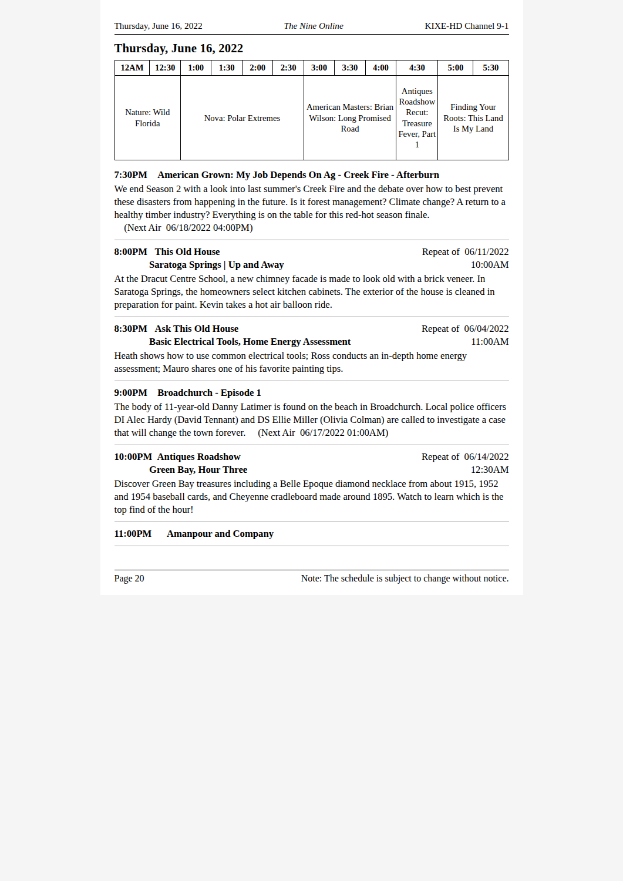Thursday, June 16, 2022
The Nine Online
KIXE-HD Channel 9-1
Thursday, June 16, 2022
| 12AM | 12:30 | 1:00 | 1:30 | 2:00 | 2:30 | 3:00 | 3:30 | 4:00 | 4:30 | 5:00 | 5:30 |
| --- | --- | --- | --- | --- | --- | --- | --- | --- | --- | --- | --- |
| Nature: Wild Florida | Nova: Polar Extremes | American Masters: Brian Wilson: Long Promised Road | Antiques Roadshow Recut: Treasure Fever, Part 1 | Finding Your Roots: This Land Is My Land |
7:30PM American Grown: My Job Depends On Ag - Creek Fire - Afterburn
We end Season 2 with a look into last summer's Creek Fire and the debate over how to best prevent these disasters from happening in the future. Is it forest management? Climate change? A return to a healthy timber industry? Everything is on the table for this red-hot season finale. (Next Air 06/18/2022 04:00PM)
8:00PM This Old House Saratoga Springs | Up and Away
Repeat of 06/11/2022
10:00AM
At the Dracut Centre School, a new chimney facade is made to look old with a brick veneer. In Saratoga Springs, the homeowners select kitchen cabinets. The exterior of the house is cleaned in preparation for paint. Kevin takes a hot air balloon ride.
8:30PM Ask This Old House Basic Electrical Tools, Home Energy Assessment
Repeat of 06/04/2022
11:00AM
Heath shows how to use common electrical tools; Ross conducts an in-depth home energy assessment; Mauro shares one of his favorite painting tips.
9:00PM Broadchurch - Episode 1
The body of 11-year-old Danny Latimer is found on the beach in Broadchurch. Local police officers DI Alec Hardy (David Tennant) and DS Ellie Miller (Olivia Colman) are called to investigate a case that will change the town forever. (Next Air 06/17/2022 01:00AM)
10:00PM Antiques Roadshow Green Bay, Hour Three
Repeat of 06/14/2022
12:30AM
Discover Green Bay treasures including a Belle Epoque diamond necklace from about 1915, 1952 and 1954 baseball cards, and Cheyenne cradleboard made around 1895. Watch to learn which is the top find of the hour!
11:00PM Amanpour and Company
Page 20
Note: The schedule is subject to change without notice.